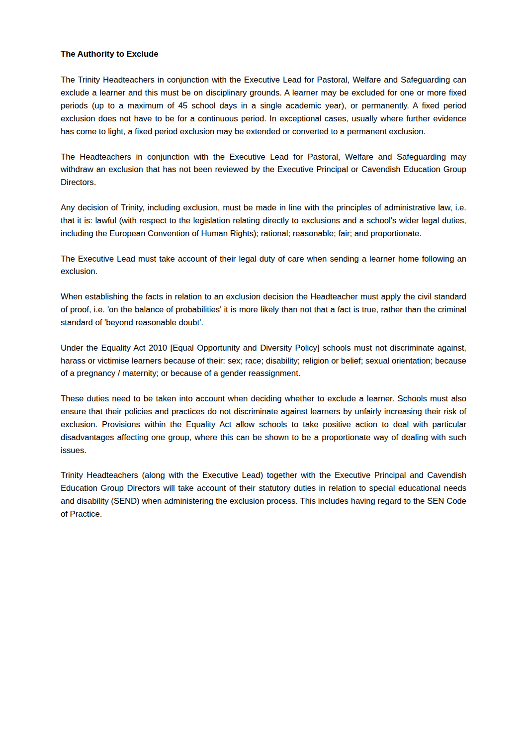The Authority to Exclude
The Trinity Headteachers in conjunction with the Executive Lead for Pastoral, Welfare and Safeguarding can exclude a learner and this must be on disciplinary grounds. A learner may be excluded for one or more fixed periods (up to a maximum of 45 school days in a single academic year), or permanently. A fixed period exclusion does not have to be for a continuous period. In exceptional cases, usually where further evidence has come to light, a fixed period exclusion may be extended or converted to a permanent exclusion.
The Headteachers in conjunction with the Executive Lead for Pastoral, Welfare and Safeguarding may withdraw an exclusion that has not been reviewed by the Executive Principal or Cavendish Education Group Directors.
Any decision of Trinity, including exclusion, must be made in line with the principles of administrative law, i.e. that it is: lawful (with respect to the legislation relating directly to exclusions and a school's wider legal duties, including the European Convention of Human Rights); rational; reasonable; fair; and proportionate.
The Executive Lead must take account of their legal duty of care when sending a learner home following an exclusion.
When establishing the facts in relation to an exclusion decision the Headteacher must apply the civil standard of proof, i.e. 'on the balance of probabilities' it is more likely than not that a fact is true, rather than the criminal standard of 'beyond reasonable doubt'.
Under the Equality Act 2010 [Equal Opportunity and Diversity Policy] schools must not discriminate against, harass or victimise learners because of their: sex; race; disability; religion or belief; sexual orientation; because of a pregnancy / maternity; or because of a gender reassignment.
These duties need to be taken into account when deciding whether to exclude a learner. Schools must also ensure that their policies and practices do not discriminate against learners by unfairly increasing their risk of exclusion. Provisions within the Equality Act allow schools to take positive action to deal with particular disadvantages affecting one group, where this can be shown to be a proportionate way of dealing with such issues.
Trinity Headteachers (along with the Executive Lead) together with the Executive Principal and Cavendish Education Group Directors will take account of their statutory duties in relation to special educational needs and disability (SEND) when administering the exclusion process. This includes having regard to the SEN Code of Practice.